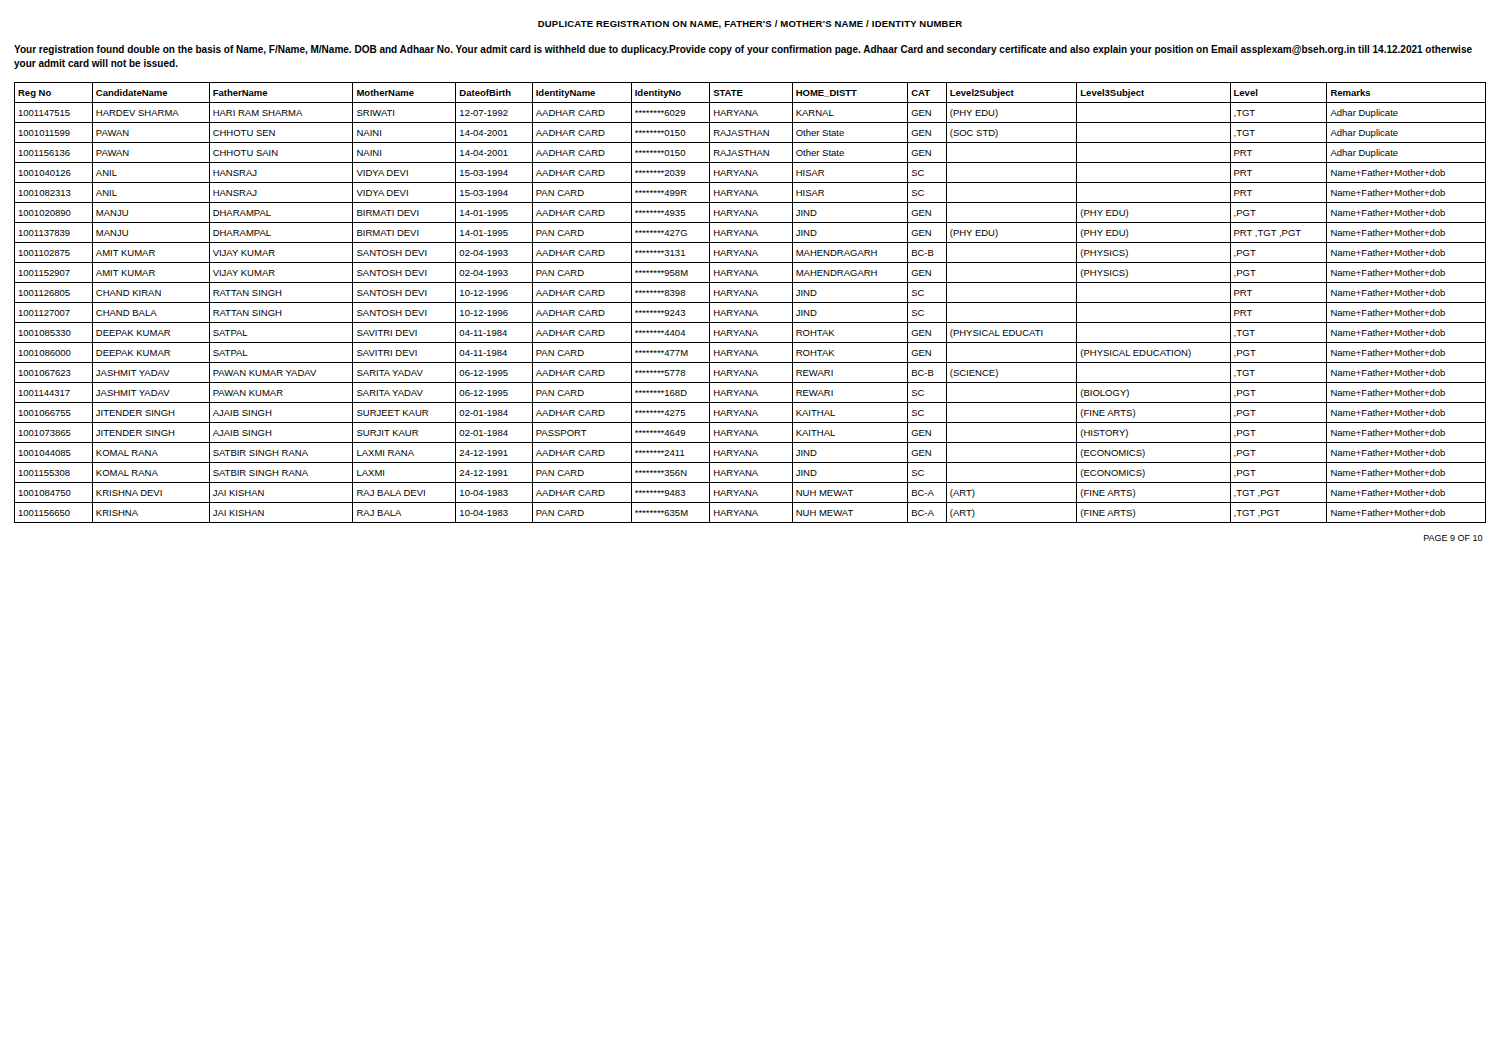DUPLICATE REGISTRATION ON NAME, FATHER'S / MOTHER'S NAME / IDENTITY NUMBER
Your registration found double on the basis of Name, F/Name, M/Name. DOB and Adhaar No. Your admit card is withheld due to duplicacy.Provide copy of your confirmation page. Adhaar Card and secondary certificate and also explain your position on Email assplexam@bseh.org.in till 14.12.2021 otherwise your admit card will not be issued.
| Reg No | CandidateName | FatherName | MotherName | DateofBirth | IdentityName | IdentityNo | STATE | HOME_DISTT | CAT | Level2Subject | Level3Subject | Level | Remarks |
| --- | --- | --- | --- | --- | --- | --- | --- | --- | --- | --- | --- | --- | --- |
| 1001147515 | HARDEV SHARMA | HARI RAM SHARMA | SRIWATI | 12-07-1992 | AADHAR CARD | ********6029 | HARYANA | KARNAL | GEN | (PHY EDU) | | ,TGT | Adhar Duplicate |
| 1001011599 | PAWAN | CHHOTU SEN | NAINI | 14-04-2001 | AADHAR CARD | ********0150 | RAJASTHAN | Other State | GEN | (SOC STD) | | ,TGT | Adhar Duplicate |
| 1001156136 | PAWAN | CHHOTU SAIN | NAINI | 14-04-2001 | AADHAR CARD | ********0150 | RAJASTHAN | Other State | GEN | | | PRT | Adhar Duplicate |
| 1001040126 | ANIL | HANSRAJ | VIDYA DEVI | 15-03-1994 | AADHAR CARD | ********2039 | HARYANA | HISAR | SC | | | PRT | Name+Father+Mother+dob |
| 1001082313 | ANIL | HANSRAJ | VIDYA DEVI | 15-03-1994 | PAN CARD | ********499R | HARYANA | HISAR | SC | | | PRT | Name+Father+Mother+dob |
| 1001020890 | MANJU | DHARAMPAL | BIRMATI DEVI | 14-01-1995 | AADHAR CARD | ********4935 | HARYANA | JIND | GEN | | (PHY EDU) | ,PGT | Name+Father+Mother+dob |
| 1001137839 | MANJU | DHARAMPAL | BIRMATI DEVI | 14-01-1995 | PAN CARD | ********427G | HARYANA | JIND | GEN | (PHY EDU) | (PHY EDU) | PRT ,TGT ,PGT | Name+Father+Mother+dob |
| 1001102875 | AMIT KUMAR | VIJAY KUMAR | SANTOSH DEVI | 02-04-1993 | AADHAR CARD | ********3131 | HARYANA | MAHENDRAGARH | BC-B | | (PHYSICS) | ,PGT | Name+Father+Mother+dob |
| 1001152907 | AMIT KUMAR | VIJAY KUMAR | SANTOSH DEVI | 02-04-1993 | PAN CARD | ********958M | HARYANA | MAHENDRAGARH | GEN | | (PHYSICS) | ,PGT | Name+Father+Mother+dob |
| 1001126805 | CHAND KIRAN | RATTAN SINGH | SANTOSH DEVI | 10-12-1996 | AADHAR CARD | ********8398 | HARYANA | JIND | SC | | | PRT | Name+Father+Mother+dob |
| 1001127007 | CHAND BALA | RATTAN SINGH | SANTOSH DEVI | 10-12-1996 | AADHAR CARD | ********9243 | HARYANA | JIND | SC | | | PRT | Name+Father+Mother+dob |
| 1001085330 | DEEPAK KUMAR | SATPAL | SAVITRI DEVI | 04-11-1984 | AADHAR CARD | ********4404 | HARYANA | ROHTAK | GEN | (PHYSICAL EDUCATI | | ,TGT | Name+Father+Mother+dob |
| 1001086000 | DEEPAK KUMAR | SATPAL | SAVITRI DEVI | 04-11-1984 | PAN CARD | ********477M | HARYANA | ROHTAK | GEN | | (PHYSICAL EDUCATION) | ,PGT | Name+Father+Mother+dob |
| 1001067623 | JASHMIT YADAV | PAWAN KUMAR YADAV | SARITA YADAV | 06-12-1995 | AADHAR CARD | ********5778 | HARYANA | REWARI | BC-B | (SCIENCE) | | ,TGT | Name+Father+Mother+dob |
| 1001144317 | JASHMIT YADAV | PAWAN KUMAR | SARITA YADAV | 06-12-1995 | PAN CARD | ********168D | HARYANA | REWARI | SC | | (BIOLOGY) | ,PGT | Name+Father+Mother+dob |
| 1001066755 | JITENDER SINGH | AJAIB SINGH | SURJEET KAUR | 02-01-1984 | AADHAR CARD | ********4275 | HARYANA | KAITHAL | SC | | (FINE ARTS) | ,PGT | Name+Father+Mother+dob |
| 1001073865 | JITENDER SINGH | AJAIB SINGH | SURJIT KAUR | 02-01-1984 | PASSPORT | ********4649 | HARYANA | KAITHAL | GEN | | (HISTORY) | ,PGT | Name+Father+Mother+dob |
| 1001044085 | KOMAL RANA | SATBIR SINGH RANA | LAXMI RANA | 24-12-1991 | AADHAR CARD | ********2411 | HARYANA | JIND | GEN | | (ECONOMICS) | ,PGT | Name+Father+Mother+dob |
| 1001155308 | KOMAL RANA | SATBIR SINGH RANA | LAXMI | 24-12-1991 | PAN CARD | ********356N | HARYANA | JIND | SC | | (ECONOMICS) | ,PGT | Name+Father+Mother+dob |
| 1001084750 | KRISHNA DEVI | JAI KISHAN | RAJ BALA DEVI | 10-04-1983 | AADHAR CARD | ********9483 | HARYANA | NUH MEWAT | BC-A | (ART) | (FINE ARTS) | ,TGT ,PGT | Name+Father+Mother+dob |
| 1001156650 | KRISHNA | JAI KISHAN | RAJ BALA | 10-04-1983 | PAN CARD | ********635M | HARYANA | NUH MEWAT | BC-A | (ART) | (FINE ARTS) | ,TGT ,PGT | Name+Father+Mother+dob |
| PAGE 9 OF 10 |